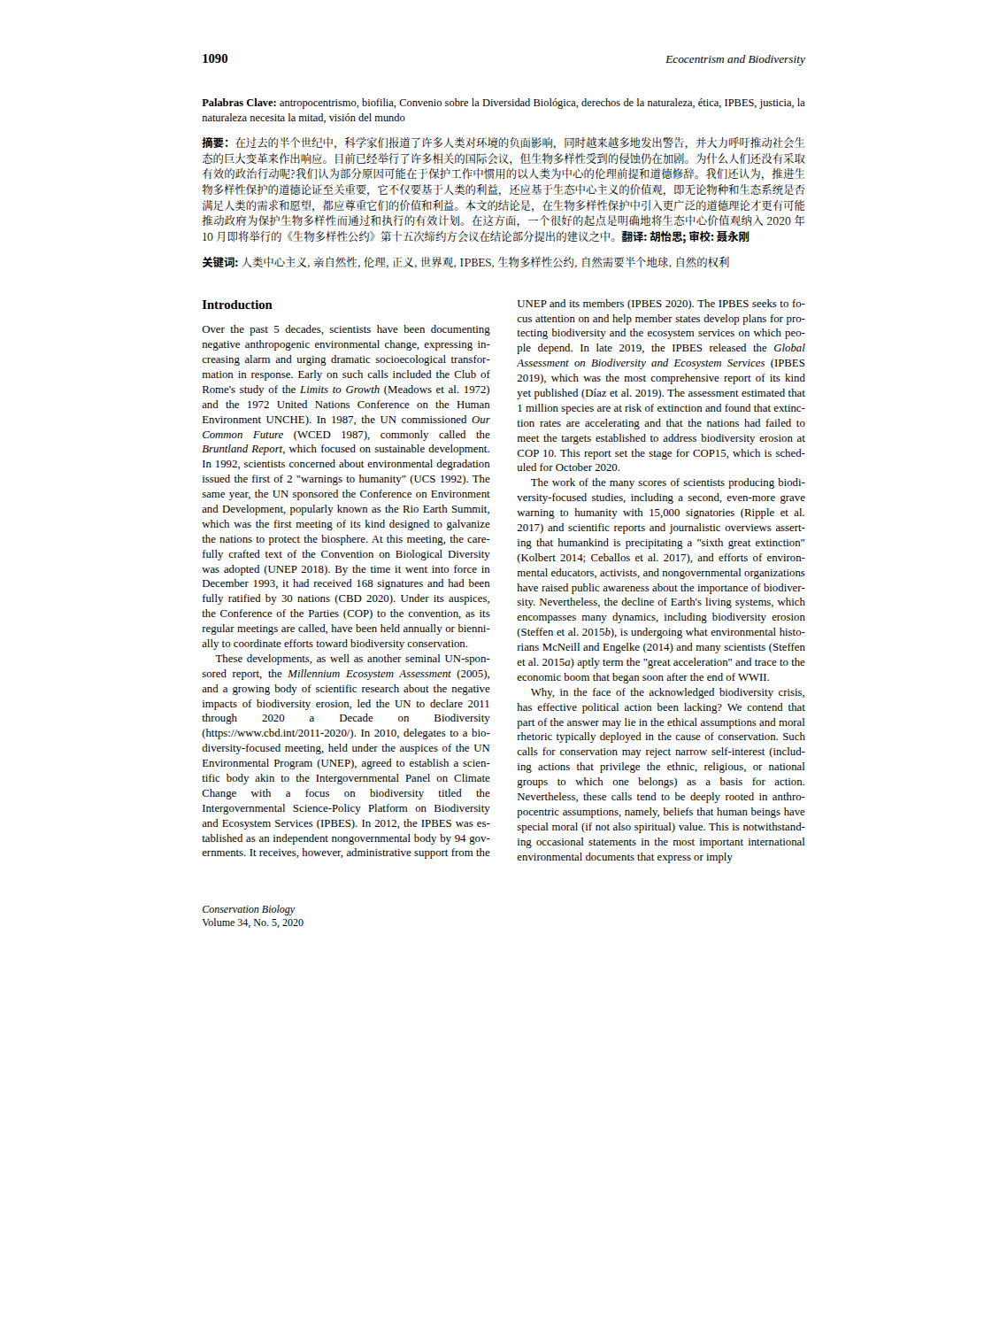1090 Ecocentrism and Biodiversity
Palabras Clave: antropocentrismo, biofilia, Convenio sobre la Diversidad Biológica, derechos de la naturaleza, ética, IPBES, justicia, la naturaleza necesita la mitad, visión del mundo
摘要：在过去的半个世纪中，科学家们报道了许多人类对环境的负面影响，同时越来越多地发出警告，并大力呼吁推动社会生态的巨大变革来作出响应。目前已经举行了许多相关的国际会议，但生物多样性受到的侵蚀仍在加剧。为什么人们还没有采取有效的政治行动呢?我们认为部分原因可能在于保护工作中惯用的以人类为中心的伦理前提和道德修辞。我们还认为，推进生物多样性保护的道德论证至关重要，它不仅要基于人类的利益，还应基于生态中心主义的价值观，即无论物种和生态系统是否满足人类的需求和愿望，都应尊重它们的价值和利益。本文的结论是，在生物多样性保护中引入更广泛的道德理论才更有可能推动政府为保护生物多样性而通过和执行的有效计划。在这方面，一个很好的起点是明确地将生态中心价值观纳入 2020 年 10 月即将举行的《生物多样性公约》第十五次缔约方会议在结论部分提出的建议之中。翻译: 胡怡思; 审校: 聂永刚
关键词: 人类中心主义, 亲自然性, 伦理, 正义, 世界观, IPBES, 生物多样性公约, 自然需要半个地球, 自然的权利
Introduction
Over the past 5 decades, scientists have been documenting negative anthropogenic environmental change, expressing increasing alarm and urging dramatic socioecological transformation in response. Early on such calls included the Club of Rome's study of the Limits to Growth (Meadows et al. 1972) and the 1972 United Nations Conference on the Human Environment UNCHE). In 1987, the UN commissioned Our Common Future (WCED 1987), commonly called the Bruntland Report, which focused on sustainable development. In 1992, scientists concerned about environmental degradation issued the first of 2 "warnings to humanity" (UCS 1992). The same year, the UN sponsored the Conference on Environment and Development, popularly known as the Rio Earth Summit, which was the first meeting of its kind designed to galvanize the nations to protect the biosphere. At this meeting, the carefully crafted text of the Convention on Biological Diversity was adopted (UNEP 2018). By the time it went into force in December 1993, it had received 168 signatures and had been fully ratified by 30 nations (CBD 2020). Under its auspices, the Conference of the Parties (COP) to the convention, as its regular meetings are called, have been held annually or biennially to coordinate efforts toward biodiversity conservation.
These developments, as well as another seminal UN-sponsored report, the Millennium Ecosystem Assessment (2005), and a growing body of scientific research about the negative impacts of biodiversity erosion, led the UN to declare 2011 through 2020 a Decade on Biodiversity (https://www.cbd.int/2011-2020/). In 2010, delegates to a biodiversity-focused meeting, held under the auspices of the UN Environmental Program (UNEP), agreed to establish a scientific body akin to the Intergovernmental Panel on Climate Change with a focus on biodiversity titled the Intergovernmental Science-Policy Platform on Biodiversity and Ecosystem Services (IPBES). In 2012, the IPBES was established as an independent nongovernmental body by 94 governments. It receives, however, administrative support from the UNEP and its members (IPBES 2020). The IPBES seeks to focus attention on and help member states develop plans for protecting biodiversity and the ecosystem services on which people depend. In late 2019, the IPBES released the Global Assessment on Biodiversity and Ecosystem Services (IPBES 2019), which was the most comprehensive report of its kind yet published (Díaz et al. 2019). The assessment estimated that 1 million species are at risk of extinction and found that extinction rates are accelerating and that the nations had failed to meet the targets established to address biodiversity erosion at COP 10. This report set the stage for COP15, which is scheduled for October 2020.
The work of the many scores of scientists producing biodiversity-focused studies, including a second, even-more grave warning to humanity with 15,000 signatories (Ripple et al. 2017) and scientific reports and journalistic overviews asserting that humankind is precipitating a "sixth great extinction" (Kolbert 2014; Ceballos et al. 2017), and efforts of environmental educators, activists, and nongovernmental organizations have raised public awareness about the importance of biodiversity. Nevertheless, the decline of Earth's living systems, which encompasses many dynamics, including biodiversity erosion (Steffen et al. 2015b), is undergoing what environmental historians McNeill and Engelke (2014) and many scientists (Steffen et al. 2015a) aptly term the "great acceleration" and trace to the economic boom that began soon after the end of WWII.
Why, in the face of the acknowledged biodiversity crisis, has effective political action been lacking? We contend that part of the answer may lie in the ethical assumptions and moral rhetoric typically deployed in the cause of conservation. Such calls for conservation may reject narrow self-interest (including actions that privilege the ethnic, religious, or national groups to which one belongs) as a basis for action. Nevertheless, these calls tend to be deeply rooted in anthropocentric assumptions, namely, beliefs that human beings have special moral (if not also spiritual) value. This is notwithstanding occasional statements in the most important international environmental documents that express or imply
Conservation Biology
Volume 34, No. 5, 2020